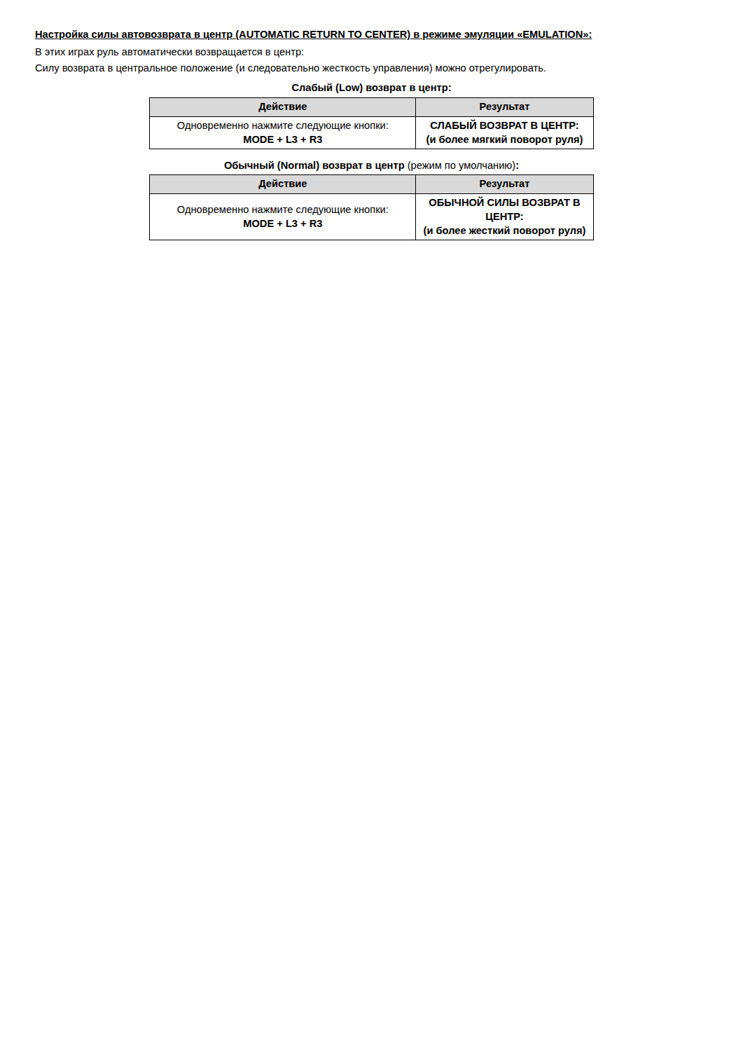Настройка силы автовозврата в центр (AUTOMATIC RETURN TO CENTER) в режиме эмуляции «EMULATION»:
В этих играх руль автоматически возвращается в центр:
Силу возврата в центральное положение (и следовательно жесткость управления) можно отрегулировать.
Слабый (Low) возврат в центр:
| Действие | Результат |
| --- | --- |
| Одновременно нажмите следующие кнопки: MODE + L3 + R3 | СЛАБЫЙ ВОЗВРАТ В ЦЕНТР: (и более мягкий поворот руля) |
Обычный (Normal) возврат в центр (режим по умолчанию):
| Действие | Результат |
| --- | --- |
| Одновременно нажмите следующие кнопки: MODE + L3 + R3 | ОБЫЧНОЙ СИЛЫ ВОЗВРАТ В ЦЕНТР: (и более жесткий поворот руля) |